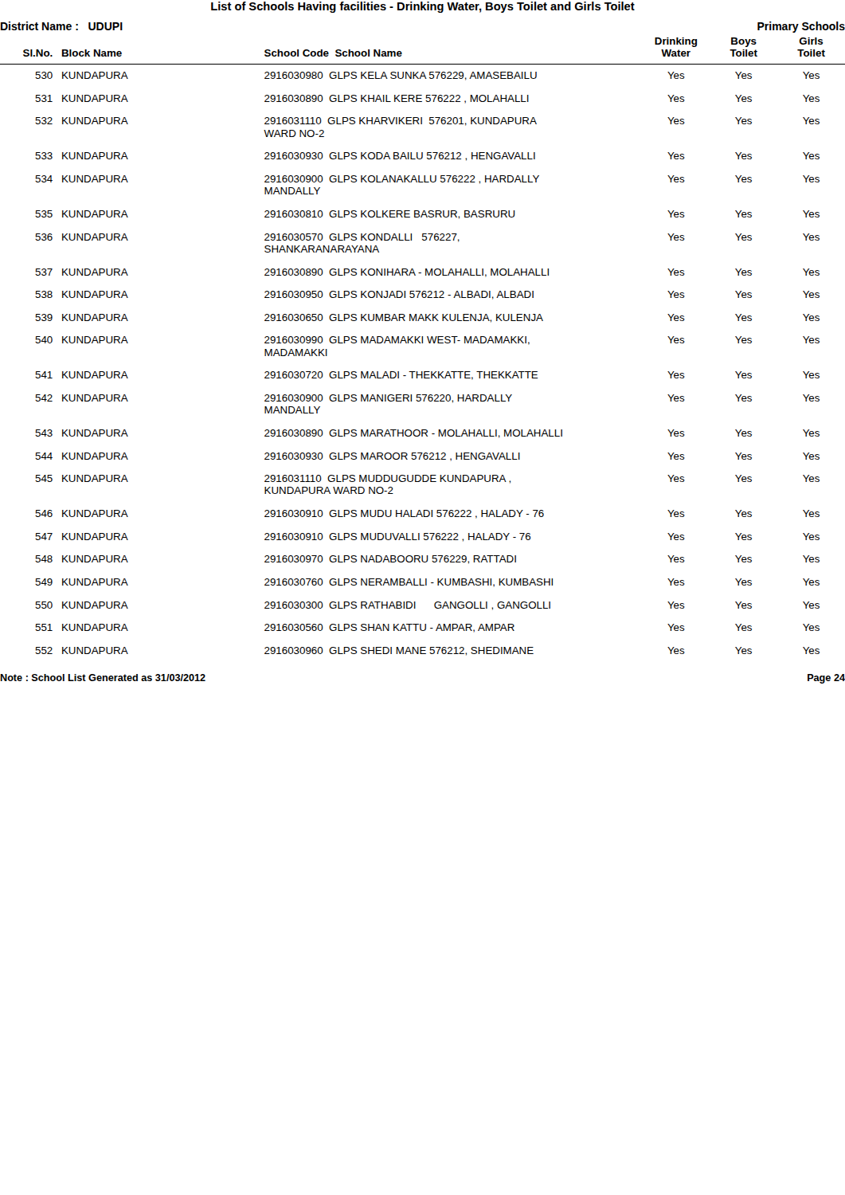List of Schools Having facilities - Drinking Water, Boys Toilet and Girls Toilet
District Name : UDUPI
Primary Schools
| Sl.No. | Block Name | School Code School Name | Drinking Water | Boys Toilet | Girls Toilet |
| --- | --- | --- | --- | --- | --- |
| 530 | KUNDAPURA | 2916030980 GLPS KELA SUNKA 576229, AMASEBAILU | Yes | Yes | Yes |
| 531 | KUNDAPURA | 2916030890 GLPS KHAIL KERE 576222 , MOLAHALLI | Yes | Yes | Yes |
| 532 | KUNDAPURA | 2916031110 GLPS KHARVIKERI 576201, KUNDAPURA WARD NO-2 | Yes | Yes | Yes |
| 533 | KUNDAPURA | 2916030930 GLPS KODA BAILU 576212 , HENGAVALLI | Yes | Yes | Yes |
| 534 | KUNDAPURA | 2916030900 GLPS KOLANAKALLU 576222 , HARDALLY MANDALLY | Yes | Yes | Yes |
| 535 | KUNDAPURA | 2916030810 GLPS KOLKERE BASRUR, BASRURU | Yes | Yes | Yes |
| 536 | KUNDAPURA | 2916030570 GLPS KONDALLI 576227, SHANKARANARAYANA | Yes | Yes | Yes |
| 537 | KUNDAPURA | 2916030890 GLPS KONIHARA - MOLAHALLI, MOLAHALLI | Yes | Yes | Yes |
| 538 | KUNDAPURA | 2916030950 GLPS KONJADI 576212 - ALBADI, ALBADI | Yes | Yes | Yes |
| 539 | KUNDAPURA | 2916030650 GLPS KUMBAR MAKK KULENJA, KULENJA | Yes | Yes | Yes |
| 540 | KUNDAPURA | 2916030990 GLPS MADAMAKKI WEST- MADAMAKKI, MADAMAKKI | Yes | Yes | Yes |
| 541 | KUNDAPURA | 2916030720 GLPS MALADI - THEKKATTE, THEKKATTE | Yes | Yes | Yes |
| 542 | KUNDAPURA | 2916030900 GLPS MANIGERI 576220, HARDALLY MANDALLY | Yes | Yes | Yes |
| 543 | KUNDAPURA | 2916030890 GLPS MARATHOOR - MOLAHALLI, MOLAHALLI | Yes | Yes | Yes |
| 544 | KUNDAPURA | 2916030930 GLPS MAROOR 576212 , HENGAVALLI | Yes | Yes | Yes |
| 545 | KUNDAPURA | 2916031110 GLPS MUDDUGUDDE KUNDAPURA , KUNDAPURA WARD NO-2 | Yes | Yes | Yes |
| 546 | KUNDAPURA | 2916030910 GLPS MUDU HALADI 576222 , HALADY - 76 | Yes | Yes | Yes |
| 547 | KUNDAPURA | 2916030910 GLPS MUDUVALLI 576222 , HALADY - 76 | Yes | Yes | Yes |
| 548 | KUNDAPURA | 2916030970 GLPS NADABOORU 576229, RATTADI | Yes | Yes | Yes |
| 549 | KUNDAPURA | 2916030760 GLPS NERAMBALLI - KUMBASHI, KUMBASHI | Yes | Yes | Yes |
| 550 | KUNDAPURA | 2916030300 GLPS RATHABIDI GANGOLLI , GANGOLLI | Yes | Yes | Yes |
| 551 | KUNDAPURA | 2916030560 GLPS SHAN KATTU - AMPAR, AMPAR | Yes | Yes | Yes |
| 552 | KUNDAPURA | 2916030960 GLPS SHEDI MANE 576212, SHEDIMANE | Yes | Yes | Yes |
Note : School List Generated as 31/03/2012
Page 24